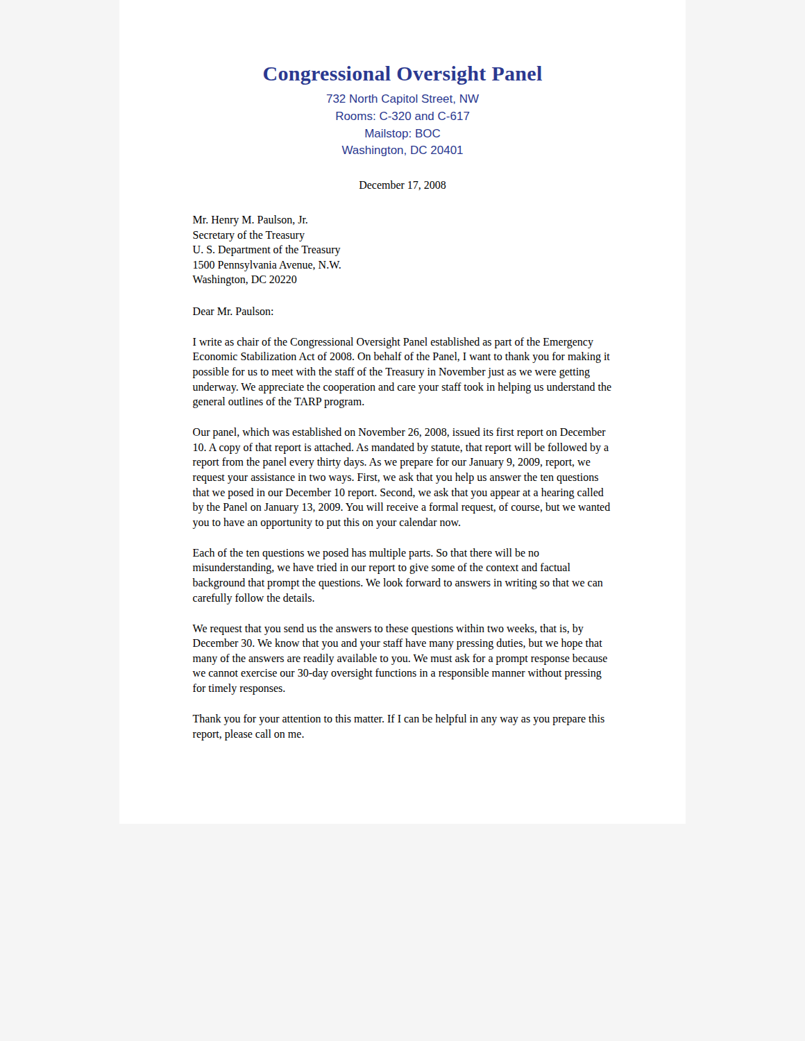Congressional Oversight Panel
732 North Capitol Street, NW
Rooms: C-320 and C-617
Mailstop: BOC
Washington, DC 20401
December 17, 2008
Mr. Henry M. Paulson, Jr.
Secretary of the Treasury
U. S. Department of the Treasury
1500 Pennsylvania Avenue, N.W.
Washington, DC 20220
Dear Mr. Paulson:
I write as chair of the Congressional Oversight Panel established as part of the Emergency Economic Stabilization Act of 2008. On behalf of the Panel, I want to thank you for making it possible for us to meet with the staff of the Treasury in November just as we were getting underway. We appreciate the cooperation and care your staff took in helping us understand the general outlines of the TARP program.
Our panel, which was established on November 26, 2008, issued its first report on December 10. A copy of that report is attached. As mandated by statute, that report will be followed by a report from the panel every thirty days. As we prepare for our January 9, 2009, report, we request your assistance in two ways. First, we ask that you help us answer the ten questions that we posed in our December 10 report. Second, we ask that you appear at a hearing called by the Panel on January 13, 2009. You will receive a formal request, of course, but we wanted you to have an opportunity to put this on your calendar now.
Each of the ten questions we posed has multiple parts. So that there will be no misunderstanding, we have tried in our report to give some of the context and factual background that prompt the questions. We look forward to answers in writing so that we can carefully follow the details.
We request that you send us the answers to these questions within two weeks, that is, by December 30. We know that you and your staff have many pressing duties, but we hope that many of the answers are readily available to you. We must ask for a prompt response because we cannot exercise our 30-day oversight functions in a responsible manner without pressing for timely responses.
Thank you for your attention to this matter. If I can be helpful in any way as you prepare this report, please call on me.